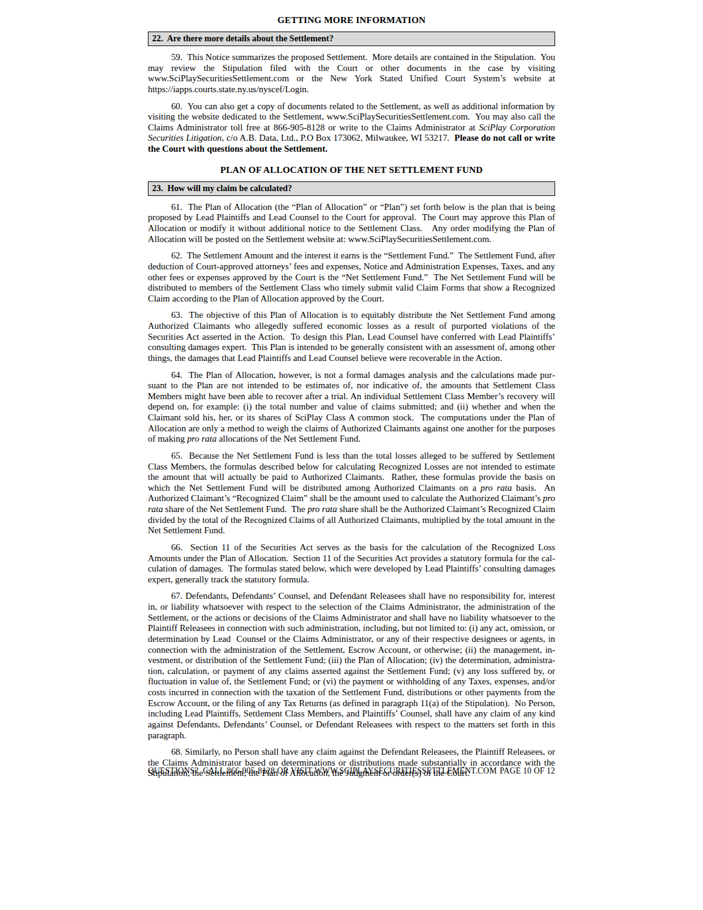GETTING MORE INFORMATION
22. Are there more details about the Settlement?
59. This Notice summarizes the proposed Settlement. More details are contained in the Stipulation. You may review the Stipulation filed with the Court or other documents in the case by visiting www.SciPlaySecuritiesSettlement.com or the New York Stated Unified Court System’s website at https://iapps.courts.state.ny.us/nyscef/Login.
60. You can also get a copy of documents related to the Settlement, as well as additional information by visiting the website dedicated to the Settlement, www.SciPlaySecuritiesSettlement.com. You may also call the Claims Administrator toll free at 866-905-8128 or write to the Claims Administrator at SciPlay Corporation Securities Litigation, c/o A.B. Data, Ltd., P.O Box 173062, Milwaukee, WI 53217. Please do not call or write the Court with questions about the Settlement.
PLAN OF ALLOCATION OF THE NET SETTLEMENT FUND
23. How will my claim be calculated?
61. The Plan of Allocation (the “Plan of Allocation” or “Plan”) set forth below is the plan that is being proposed by Lead Plaintiffs and Lead Counsel to the Court for approval. The Court may approve this Plan of Allocation or modify it without additional notice to the Settlement Class. Any order modifying the Plan of Allocation will be posted on the Settlement website at: www.SciPlaySecuritiesSettlement.com.
62. The Settlement Amount and the interest it earns is the “Settlement Fund.” The Settlement Fund, after deduction of Court-approved attorneys’ fees and expenses, Notice and Administration Expenses, Taxes, and any other fees or expenses approved by the Court is the “Net Settlement Fund.” The Net Settlement Fund will be distributed to members of the Settlement Class who timely submit valid Claim Forms that show a Recognized Claim according to the Plan of Allocation approved by the Court.
63. The objective of this Plan of Allocation is to equitably distribute the Net Settlement Fund among Authorized Claimants who allegedly suffered economic losses as a result of purported violations of the Securities Act asserted in the Action. To design this Plan, Lead Counsel have conferred with Lead Plaintiffs’ consulting damages expert. This Plan is intended to be generally consistent with an assessment of, among other things, the damages that Lead Plaintiffs and Lead Counsel believe were recoverable in the Action.
64. The Plan of Allocation, however, is not a formal damages analysis and the calculations made pursuant to the Plan are not intended to be estimates of, nor indicative of, the amounts that Settlement Class Members might have been able to recover after a trial. An individual Settlement Class Member’s recovery will depend on, for example: (i) the total number and value of claims submitted; and (ii) whether and when the Claimant sold his, her, or its shares of SciPlay Class A common stock. The computations under the Plan of Allocation are only a method to weigh the claims of Authorized Claimants against one another for the purposes of making pro rata allocations of the Net Settlement Fund.
65. Because the Net Settlement Fund is less than the total losses alleged to be suffered by Settlement Class Members, the formulas described below for calculating Recognized Losses are not intended to estimate the amount that will actually be paid to Authorized Claimants. Rather, these formulas provide the basis on which the Net Settlement Fund will be distributed among Authorized Claimants on a pro rata basis. An Authorized Claimant’s “Recognized Claim” shall be the amount used to calculate the Authorized Claimant’s pro rata share of the Net Settlement Fund. The pro rata share shall be the Authorized Claimant’s Recognized Claim divided by the total of the Recognized Claims of all Authorized Claimants, multiplied by the total amount in the Net Settlement Fund.
66. Section 11 of the Securities Act serves as the basis for the calculation of the Recognized Loss Amounts under the Plan of Allocation. Section 11 of the Securities Act provides a statutory formula for the calculation of damages. The formulas stated below, which were developed by Lead Plaintiffs’ consulting damages expert, generally track the statutory formula.
67. Defendants, Defendants’ Counsel, and Defendant Releasees shall have no responsibility for, interest in, or liability whatsoever with respect to the selection of the Claims Administrator, the administration of the Settlement, or the actions or decisions of the Claims Administrator and shall have no liability whatsoever to the Plaintiff Releasees in connection with such administration, including, but not limited to: (i) any act, omission, or determination by Lead Counsel or the Claims Administrator, or any of their respective designees or agents, in connection with the administration of the Settlement, Escrow Account, or otherwise; (ii) the management, investment, or distribution of the Settlement Fund; (iii) the Plan of Allocation; (iv) the determination, administration, calculation, or payment of any claims asserted against the Settlement Fund; (v) any loss suffered by, or fluctuation in value of, the Settlement Fund; or (vi) the payment or withholding of any Taxes, expenses, and/or costs incurred in connection with the taxation of the Settlement Fund, distributions or other payments from the Escrow Account, or the filing of any Tax Returns (as defined in paragraph 11(a) of the Stipulation). No Person, including Lead Plaintiffs, Settlement Class Members, and Plaintiffs’ Counsel, shall have any claim of any kind against Defendants, Defendants’ Counsel, or Defendant Releasees with respect to the matters set forth in this paragraph.
68. Similarly, no Person shall have any claim against the Defendant Releasees, the Plaintiff Releasees, or the Claims Administrator based on determinations or distributions made substantially in accordance with the Stipulation, the Settlement, the Plan of Allocation, the Judgment or order(s) of the Court.
Questions? Call 866-905-8128 or visit www.sciplaysecuritiessettlement.com
Page 10 of 12